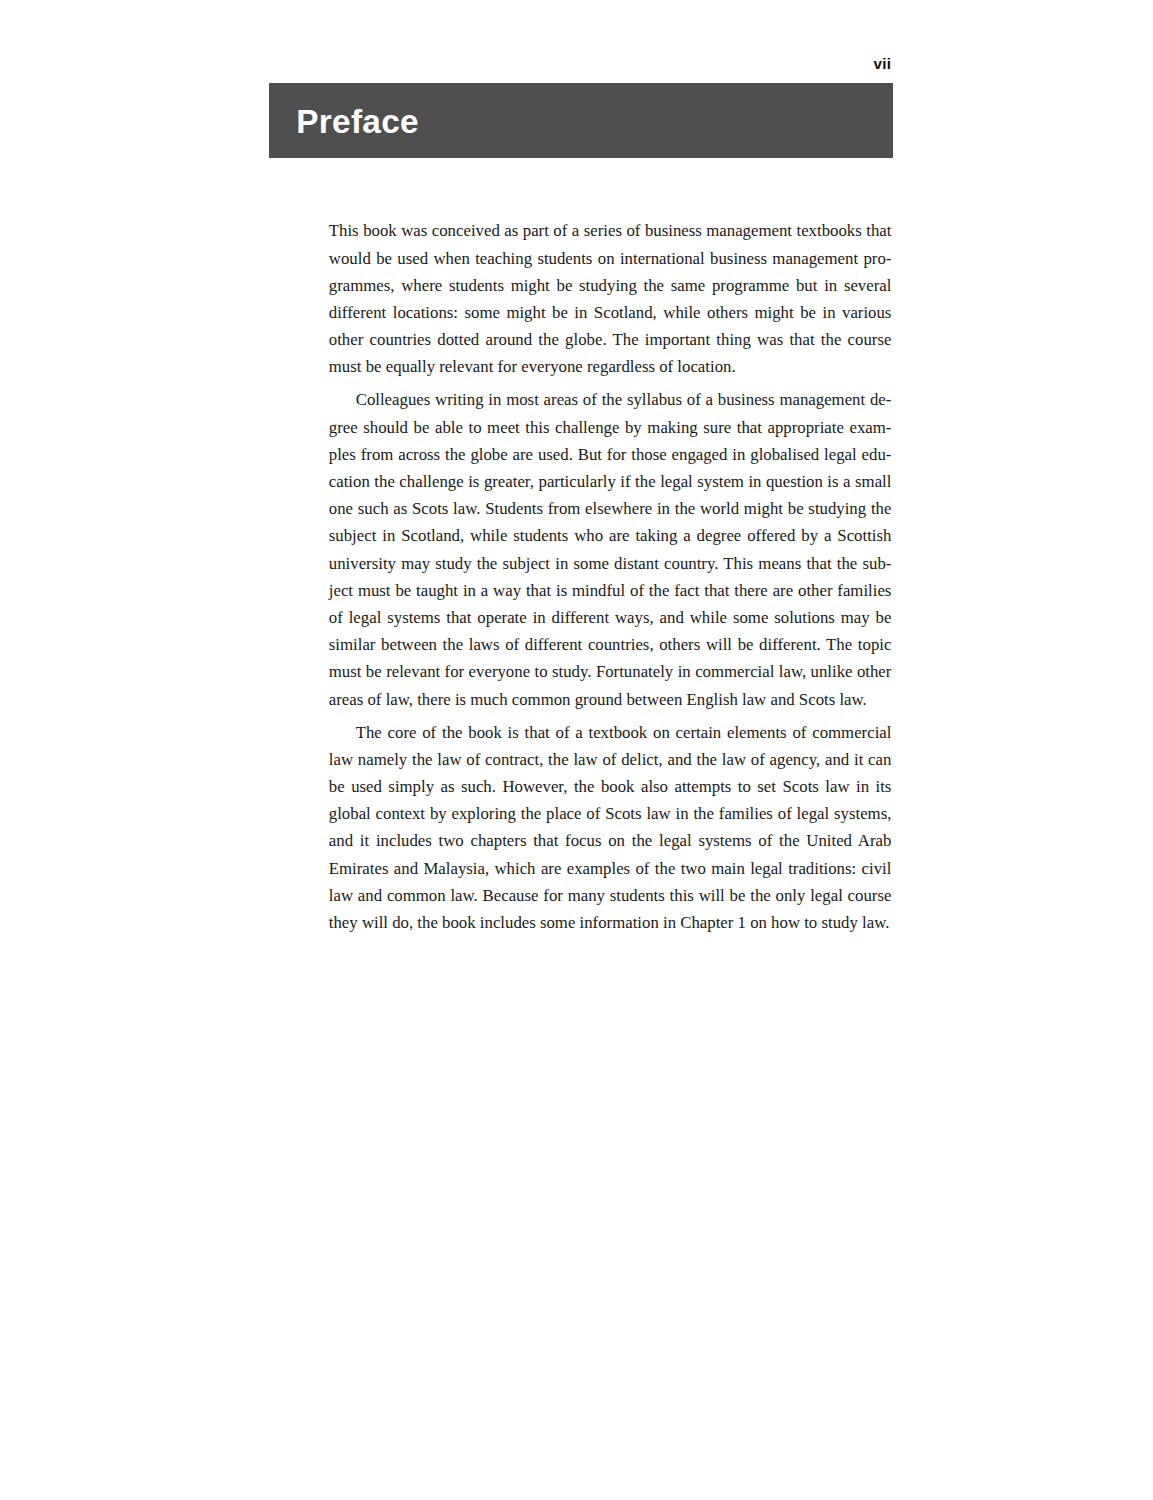vii
Preface
This book was conceived as part of a series of business management textbooks that would be used when teaching students on international business management programmes, where students might be studying the same programme but in several different locations: some might be in Scotland, while others might be in various other countries dotted around the globe. The important thing was that the course must be equally relevant for everyone regardless of location.
Colleagues writing in most areas of the syllabus of a business management degree should be able to meet this challenge by making sure that appropriate examples from across the globe are used. But for those engaged in globalised legal education the challenge is greater, particularly if the legal system in question is a small one such as Scots law. Students from elsewhere in the world might be studying the subject in Scotland, while students who are taking a degree offered by a Scottish university may study the subject in some distant country. This means that the subject must be taught in a way that is mindful of the fact that there are other families of legal systems that operate in different ways, and while some solutions may be similar between the laws of different countries, others will be different. The topic must be relevant for everyone to study. Fortunately in commercial law, unlike other areas of law, there is much common ground between English law and Scots law.
The core of the book is that of a textbook on certain elements of commercial law namely the law of contract, the law of delict, and the law of agency, and it can be used simply as such. However, the book also attempts to set Scots law in its global context by exploring the place of Scots law in the families of legal systems, and it includes two chapters that focus on the legal systems of the United Arab Emirates and Malaysia, which are examples of the two main legal traditions: civil law and common law. Because for many students this will be the only legal course they will do, the book includes some information in Chapter 1 on how to study law.